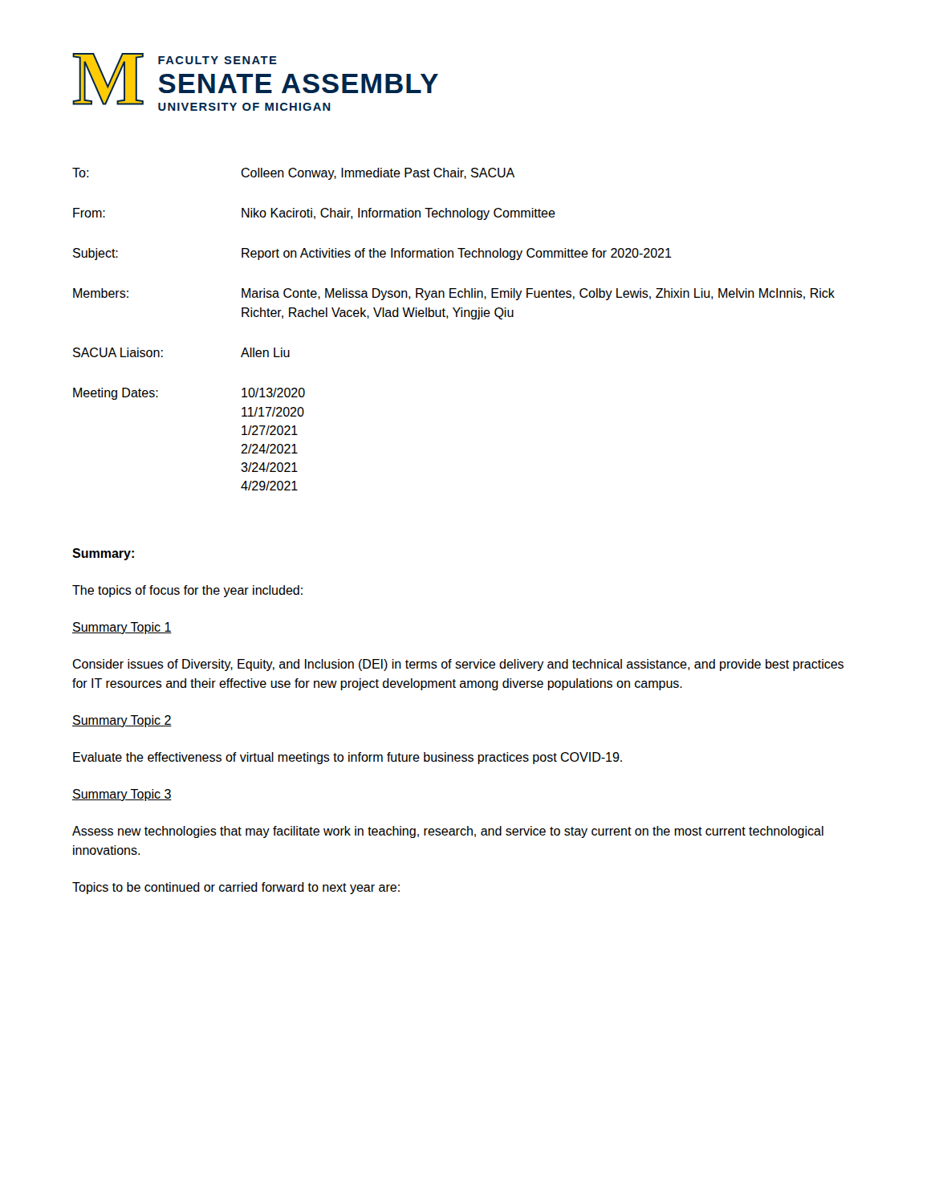M
FACULTY SENATE
SENATE ASSEMBLY
UNIVERSITY OF MICHIGAN
| To: | Colleen Conway, Immediate Past Chair, SACUA |
| From: | Niko Kaciroti, Chair, Information Technology Committee |
| Subject: | Report on Activities of the Information Technology Committee for 2020-2021 |
| Members: | Marisa Conte, Melissa Dyson, Ryan Echlin, Emily Fuentes, Colby Lewis, Zhixin Liu, Melvin McInnis, Rick Richter, Rachel Vacek, Vlad Wielbut, Yingjie Qiu |
| SACUA Liaison: | Allen Liu |
| Meeting Dates: | 10/13/2020 11/17/2020 1/27/2021 2/24/2021 3/24/2021 4/29/2021 |
Summary:
The topics of focus for the year included:
Summary Topic 1
Consider issues of Diversity, Equity, and Inclusion (DEI) in terms of service delivery and technical assistance, and provide best practices for IT resources and their effective use for new project development among diverse populations on campus.
Summary Topic 2
Evaluate the effectiveness of virtual meetings to inform future business practices post COVID-19.
Summary Topic 3
Assess new technologies that may facilitate work in teaching, research, and service to stay current on the most current technological innovations.
Topics to be continued or carried forward to next year are: